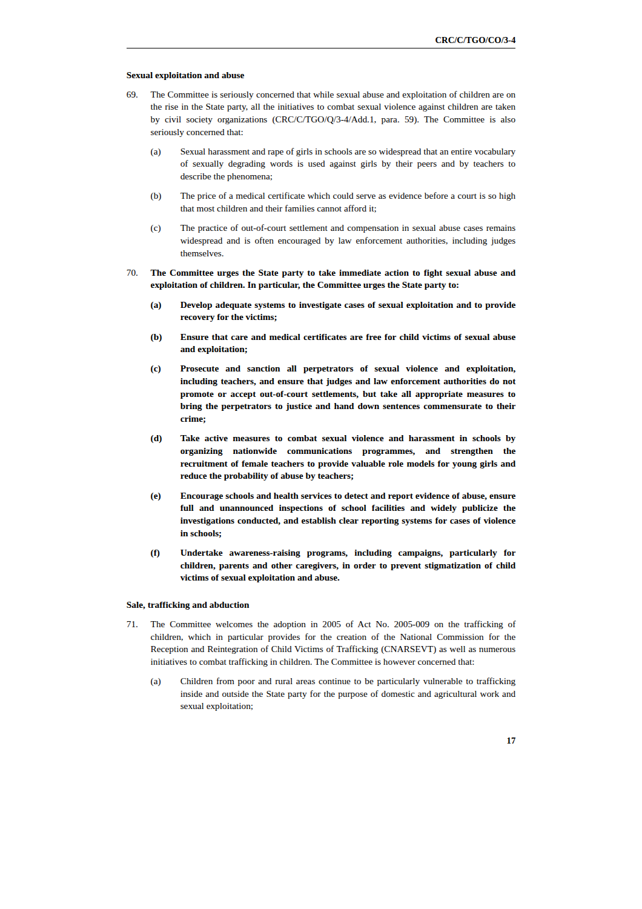CRC/C/TGO/CO/3-4
Sexual exploitation and abuse
69.
The Committee is seriously concerned that while sexual abuse and exploitation of children are on the rise in the State party, all the initiatives to combat sexual violence against children are taken by civil society organizations (CRC/C/TGO/Q/3-4/Add.1, para. 59). The Committee is also seriously concerned that:
(a)
Sexual harassment and rape of girls in schools are so widespread that an entire vocabulary of sexually degrading words is used against girls by their peers and by teachers to describe the phenomena;
(b)
The price of a medical certificate which could serve as evidence before a court is so high that most children and their families cannot afford it;
(c)
The practice of out-of-court settlement and compensation in sexual abuse cases remains widespread and is often encouraged by law enforcement authorities, including judges themselves.
70.
The Committee urges the State party to take immediate action to fight sexual abuse and exploitation of children. In particular, the Committee urges the State party to:
(a)
Develop adequate systems to investigate cases of sexual exploitation and to provide recovery for the victims;
(b)
Ensure that care and medical certificates are free for child victims of sexual abuse and exploitation;
(c)
Prosecute and sanction all perpetrators of sexual violence and exploitation, including teachers, and ensure that judges and law enforcement authorities do not promote or accept out-of-court settlements, but take all appropriate measures to bring the perpetrators to justice and hand down sentences commensurate to their crime;
(d)
Take active measures to combat sexual violence and harassment in schools by organizing nationwide communications programmes, and strengthen the recruitment of female teachers to provide valuable role models for young girls and reduce the probability of abuse by teachers;
(e)
Encourage schools and health services to detect and report evidence of abuse, ensure full and unannounced inspections of school facilities and widely publicize the investigations conducted, and establish clear reporting systems for cases of violence in schools;
(f)
Undertake awareness-raising programs, including campaigns, particularly for children, parents and other caregivers, in order to prevent stigmatization of child victims of sexual exploitation and abuse.
Sale, trafficking and abduction
71.
The Committee welcomes the adoption in 2005 of Act No. 2005-009 on the trafficking of children, which in particular provides for the creation of the National Commission for the Reception and Reintegration of Child Victims of Trafficking (CNARSEVT) as well as numerous initiatives to combat trafficking in children. The Committee is however concerned that:
(a)
Children from poor and rural areas continue to be particularly vulnerable to trafficking inside and outside the State party for the purpose of domestic and agricultural work and sexual exploitation;
17